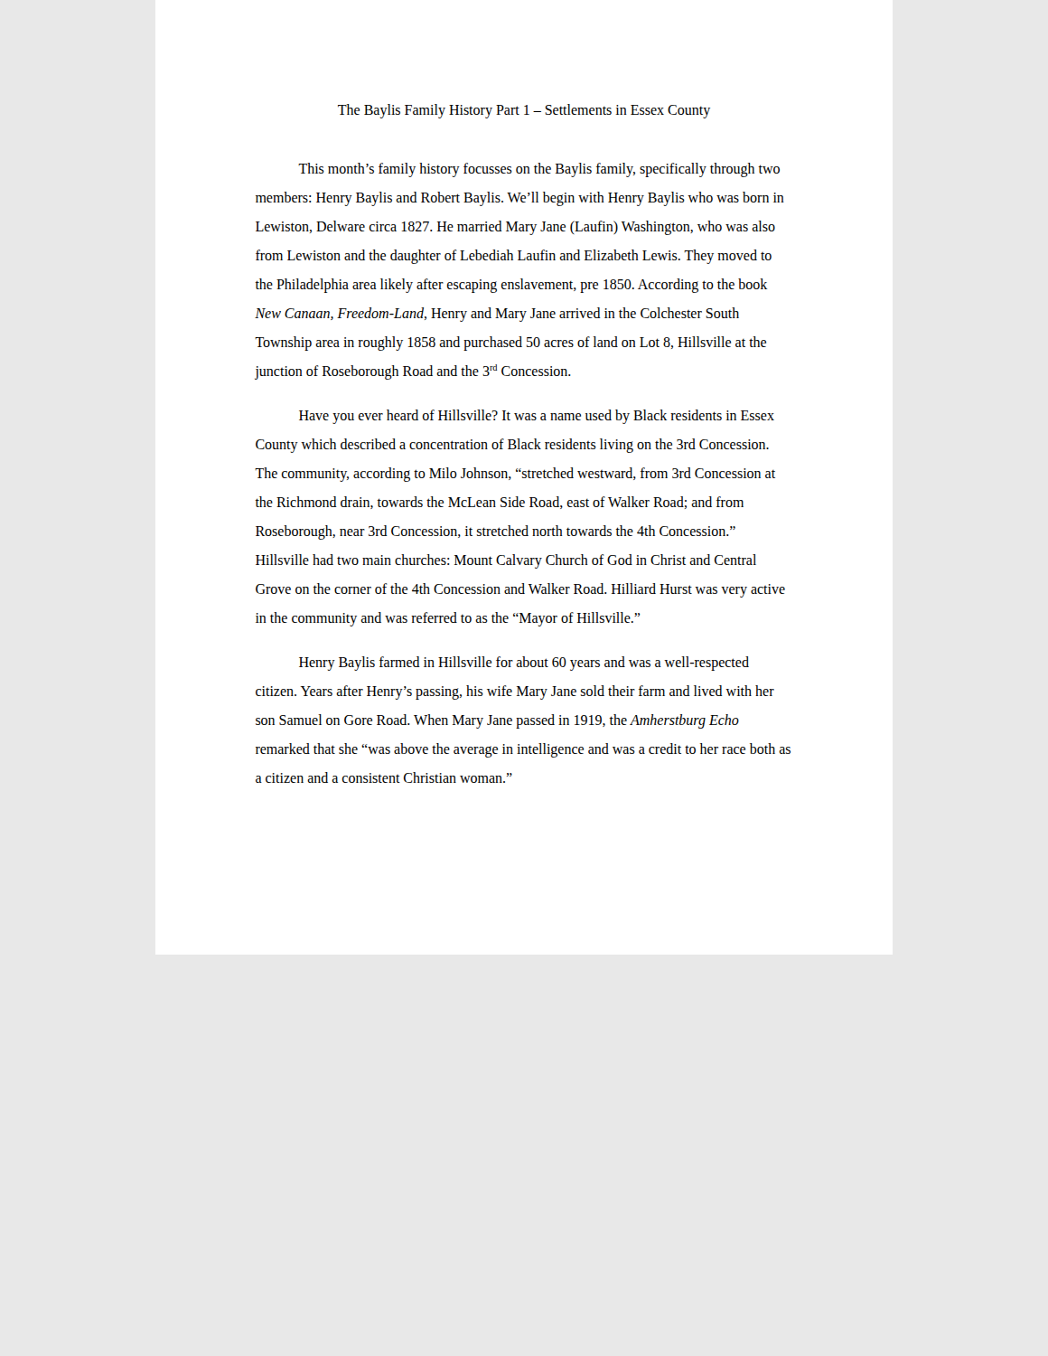The Baylis Family History Part 1 – Settlements in Essex County
This month’s family history focusses on the Baylis family, specifically through two members: Henry Baylis and Robert Baylis. We’ll begin with Henry Baylis who was born in Lewiston, Delware circa 1827. He married Mary Jane (Laufin) Washington, who was also from Lewiston and the daughter of Lebediah Laufin and Elizabeth Lewis. They moved to the Philadelphia area likely after escaping enslavement, pre 1850. According to the book New Canaan, Freedom-Land, Henry and Mary Jane arrived in the Colchester South Township area in roughly 1858 and purchased 50 acres of land on Lot 8, Hillsville at the junction of Roseborough Road and the 3rd Concession.
Have you ever heard of Hillsville? It was a name used by Black residents in Essex County which described a concentration of Black residents living on the 3rd Concession. The community, according to Milo Johnson, “stretched westward, from 3rd Concession at the Richmond drain, towards the McLean Side Road, east of Walker Road; and from Roseborough, near 3rd Concession, it stretched north towards the 4th Concession.” Hillsville had two main churches: Mount Calvary Church of God in Christ and Central Grove on the corner of the 4th Concession and Walker Road. Hilliard Hurst was very active in the community and was referred to as the “Mayor of Hillsville.”
Henry Baylis farmed in Hillsville for about 60 years and was a well-respected citizen. Years after Henry’s passing, his wife Mary Jane sold their farm and lived with her son Samuel on Gore Road. When Mary Jane passed in 1919, the Amherstburg Echo remarked that she “was above the average in intelligence and was a credit to her race both as a citizen and a consistent Christian woman.”